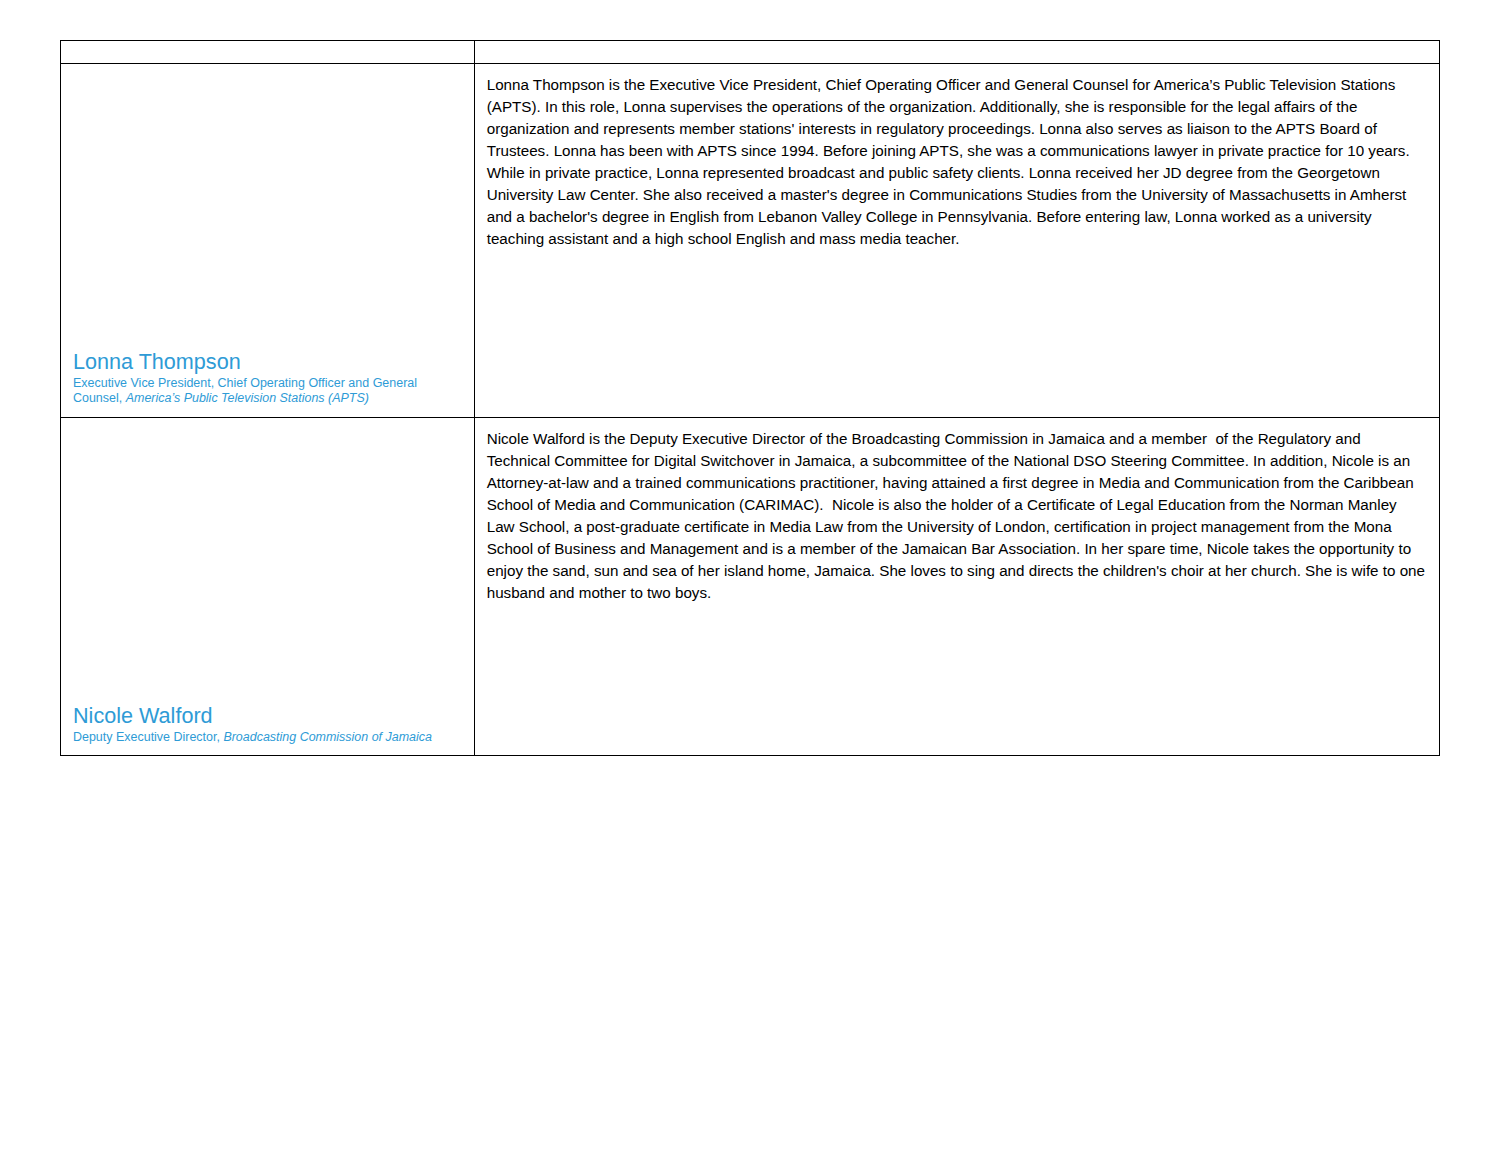| Lonna Thompson Executive Vice President, Chief Operating Officer and General Counsel, America’s Public Television Stations (APTS) | Lonna Thompson is the Executive Vice President, Chief Operating Officer and General Counsel for America’s Public Television Stations (APTS). In this role, Lonna supervises the operations of the organization. Additionally, she is responsible for the legal affairs of the organization and represents member stations' interests in regulatory proceedings. Lonna also serves as liaison to the APTS Board of Trustees. Lonna has been with APTS since 1994. Before joining APTS, she was a communications lawyer in private practice for 10 years. While in private practice, Lonna represented broadcast and public safety clients. Lonna received her JD degree from the Georgetown University Law Center. She also received a master's degree in Communications Studies from the University of Massachusetts in Amherst and a bachelor's degree in English from Lebanon Valley College in Pennsylvania. Before entering law, Lonna worked as a university teaching assistant and a high school English and mass media teacher. |
| Nicole Walford Deputy Executive Director, Broadcasting Commission of Jamaica | Nicole Walford is the Deputy Executive Director of the Broadcasting Commission in Jamaica and a member of the Regulatory and Technical Committee for Digital Switchover in Jamaica, a subcommittee of the National DSO Steering Committee. In addition, Nicole is an Attorney-at-law and a trained communications practitioner, having attained a first degree in Media and Communication from the Caribbean School of Media and Communication (CARIMAC). Nicole is also the holder of a Certificate of Legal Education from the Norman Manley Law School, a post-graduate certificate in Media Law from the University of London, certification in project management from the Mona School of Business and Management and is a member of the Jamaican Bar Association. In her spare time, Nicole takes the opportunity to enjoy the sand, sun and sea of her island home, Jamaica. She loves to sing and directs the children's choir at her church. She is wife to one husband and mother to two boys. |